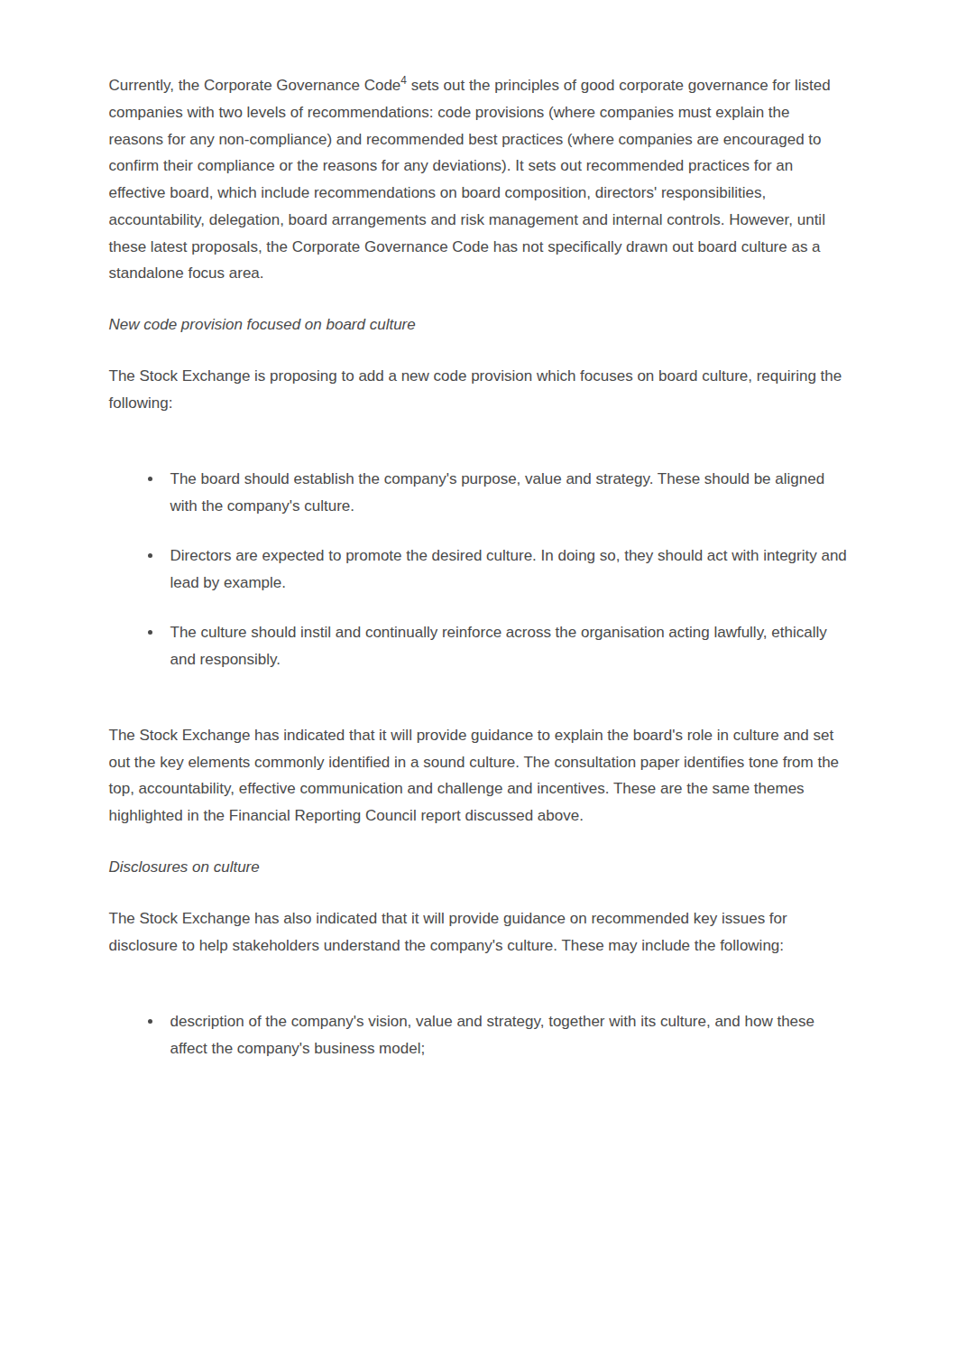Currently, the Corporate Governance Code4 sets out the principles of good corporate governance for listed companies with two levels of recommendations: code provisions (where companies must explain the reasons for any non-compliance) and recommended best practices (where companies are encouraged to confirm their compliance or the reasons for any deviations). It sets out recommended practices for an effective board, which include recommendations on board composition, directors' responsibilities, accountability, delegation, board arrangements and risk management and internal controls. However, until these latest proposals, the Corporate Governance Code has not specifically drawn out board culture as a standalone focus area.
New code provision focused on board culture
The Stock Exchange is proposing to add a new code provision which focuses on board culture, requiring the following:
The board should establish the company's purpose, value and strategy. These should be aligned with the company's culture.
Directors are expected to promote the desired culture. In doing so, they should act with integrity and lead by example.
The culture should instil and continually reinforce across the organisation acting lawfully, ethically and responsibly.
The Stock Exchange has indicated that it will provide guidance to explain the board's role in culture and set out the key elements commonly identified in a sound culture. The consultation paper identifies tone from the top, accountability, effective communication and challenge and incentives. These are the same themes highlighted in the Financial Reporting Council report discussed above.
Disclosures on culture
The Stock Exchange has also indicated that it will provide guidance on recommended key issues for disclosure to help stakeholders understand the company's culture. These may include the following:
description of the company's vision, value and strategy, together with its culture, and how these affect the company's business model;